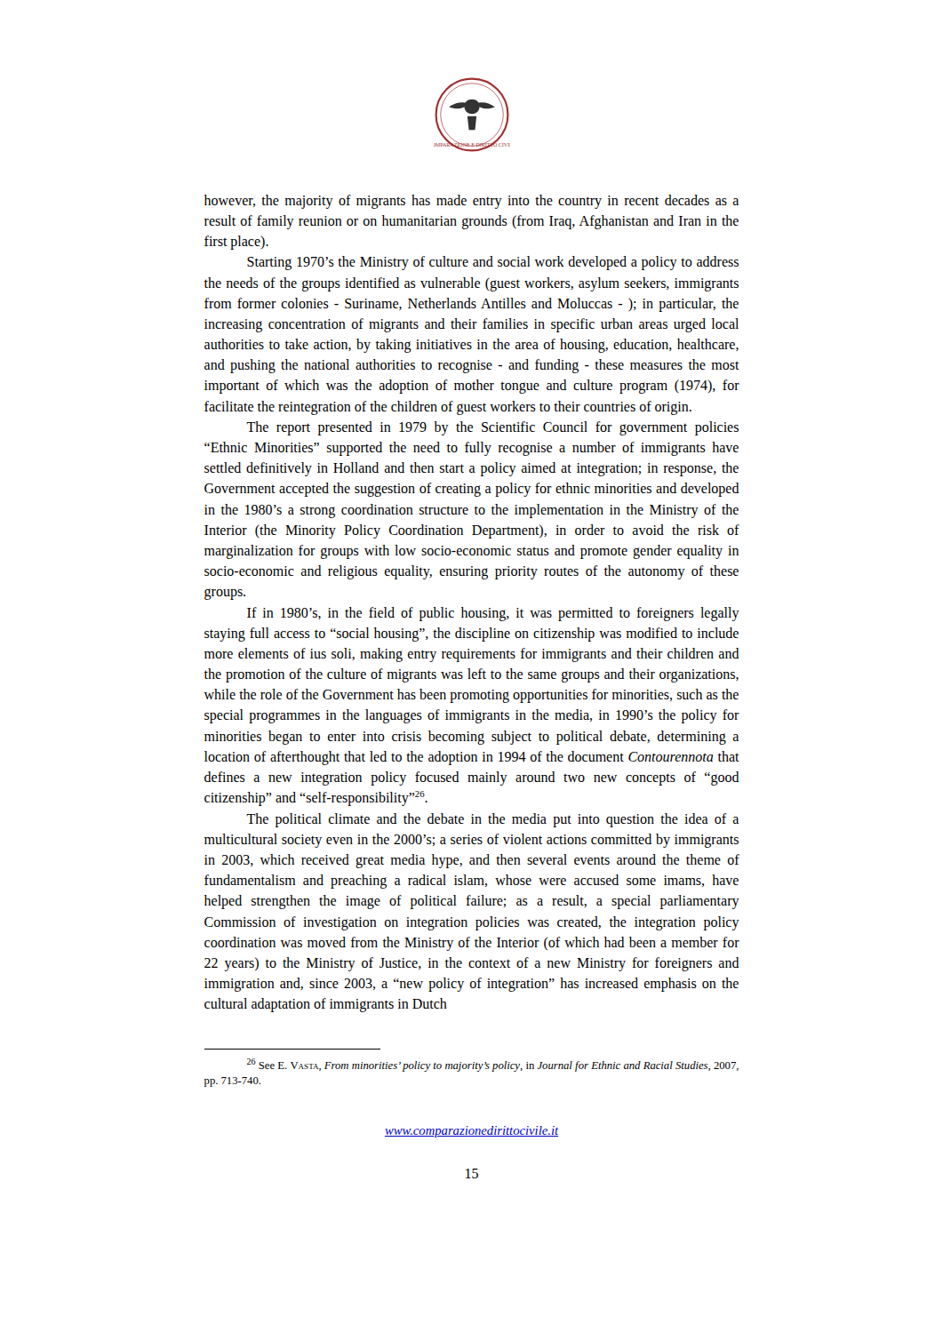however, the majority of migrants has made entry into the country in recent decades as a result of family reunion or on humanitarian grounds (from Iraq, Afghanistan and Iran in the first place).
Starting 1970’s the Ministry of culture and social work developed a policy to address the needs of the groups identified as vulnerable (guest workers, asylum seekers, immigrants from former colonies - Suriname, Netherlands Antilles and Moluccas - ); in particular, the increasing concentration of migrants and their families in specific urban areas urged local authorities to take action, by taking initiatives in the area of housing, education, healthcare, and pushing the national authorities to recognise - and funding - these measures the most important of which was the adoption of mother tongue and culture program (1974), for facilitate the reintegration of the children of guest workers to their countries of origin.
The report presented in 1979 by the Scientific Council for government policies “Ethnic Minorities” supported the need to fully recognise a number of immigrants have settled definitively in Holland and then start a policy aimed at integration; in response, the Government accepted the suggestion of creating a policy for ethnic minorities and developed in the 1980’s a strong coordination structure to the implementation in the Ministry of the Interior (the Minority Policy Coordination Department), in order to avoid the risk of marginalization for groups with low socio-economic status and promote gender equality in socio-economic and religious equality, ensuring priority routes of the autonomy of these groups.
If in 1980’s, in the field of public housing, it was permitted to foreigners legally staying full access to “social housing”, the discipline on citizenship was modified to include more elements of ius soli, making entry requirements for immigrants and their children and the promotion of the culture of migrants was left to the same groups and their organizations, while the role of the Government has been promoting opportunities for minorities, such as the special programmes in the languages of immigrants in the media, in 1990’s the policy for minorities began to enter into crisis becoming subject to political debate, determining a location of afterthought that led to the adoption in 1994 of the document Contourennota that defines a new integration policy focused mainly around two new concepts of “good citizenship” and “self-responsibility”26.
The political climate and the debate in the media put into question the idea of a multicultural society even in the 2000’s; a series of violent actions committed by immigrants in 2003, which received great media hype, and then several events around the theme of fundamentalism and preaching a radical islam, whose were accused some imams, have helped strengthen the image of political failure; as a result, a special parliamentary Commission of investigation on integration policies was created, the integration policy coordination was moved from the Ministry of the Interior (of which had been a member for 22 years) to the Ministry of Justice, in the context of a new Ministry for foreigners and immigration and, since 2003, a “new policy of integration” has increased emphasis on the cultural adaptation of immigrants in Dutch
26 See E. Vasta, From minorities’ policy to majority’s policy, in Journal for Ethnic and Racial Studies, 2007, pp. 713-740.
www.comparazionedirittocivile.it
15